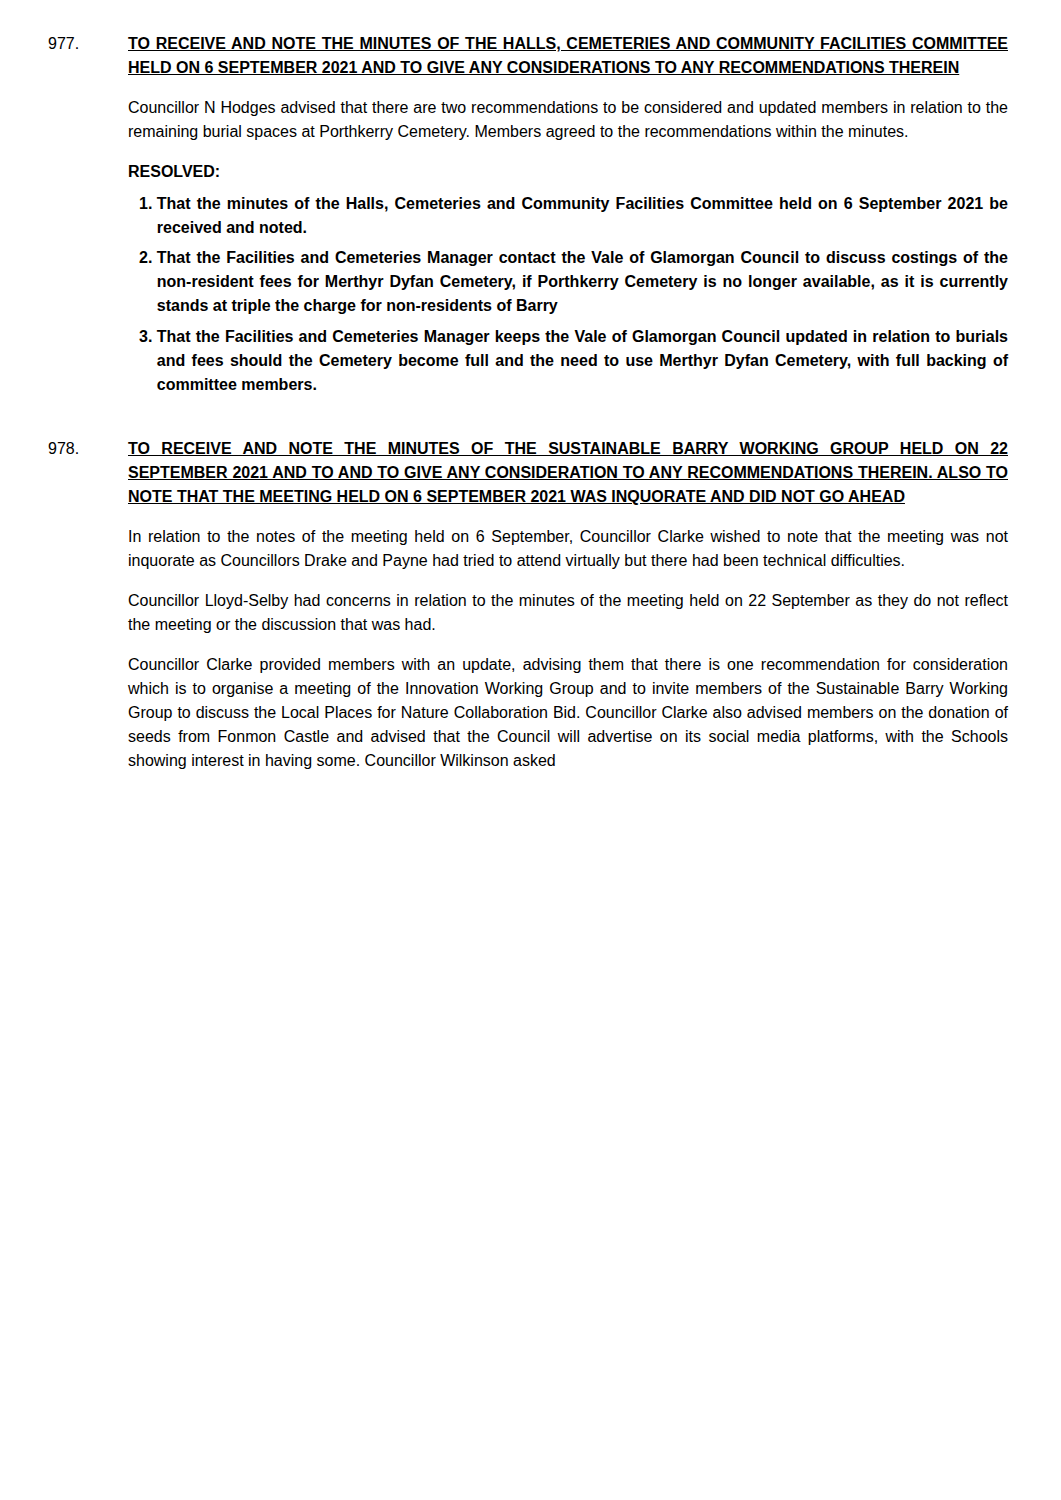977.
To receive and note the minutes of the Halls, Cemeteries and Community Facilities Committee held on 6 September 2021 and to give any considerations to any recommendations therein
Councillor N Hodges advised that there are two recommendations to be considered and updated members in relation to the remaining burial spaces at Porthkerry Cemetery. Members agreed to the recommendations within the minutes.
RESOLVED:
That the minutes of the Halls, Cemeteries and Community Facilities Committee held on 6 September 2021 be received and noted.
That the Facilities and Cemeteries Manager contact the Vale of Glamorgan Council to discuss costings of the non-resident fees for Merthyr Dyfan Cemetery, if Porthkerry Cemetery is no longer available, as it is currently stands at triple the charge for non-residents of Barry
That the Facilities and Cemeteries Manager keeps the Vale of Glamorgan Council updated in relation to burials and fees should the Cemetery become full and the need to use Merthyr Dyfan Cemetery, with full backing of committee members.
978.
To receive and note the minutes of the Sustainable Barry Working Group held on 22 September 2021 and to and to give any consideration to any recommendations therein. Also to note that the meeting held on 6 September 2021 was inquorate and did not go ahead
In relation to the notes of the meeting held on 6 September, Councillor Clarke wished to note that the meeting was not inquorate as Councillors Drake and Payne had tried to attend virtually but there had been technical difficulties.
Councillor Lloyd-Selby had concerns in relation to the minutes of the meeting held on 22 September as they do not reflect the meeting or the discussion that was had.
Councillor Clarke provided members with an update, advising them that there is one recommendation for consideration which is to organise a meeting of the Innovation Working Group and to invite members of the Sustainable Barry Working Group to discuss the Local Places for Nature Collaboration Bid. Councillor Clarke also advised members on the donation of seeds from Fonmon Castle and advised that the Council will advertise on its social media platforms, with the Schools showing interest in having some. Councillor Wilkinson asked